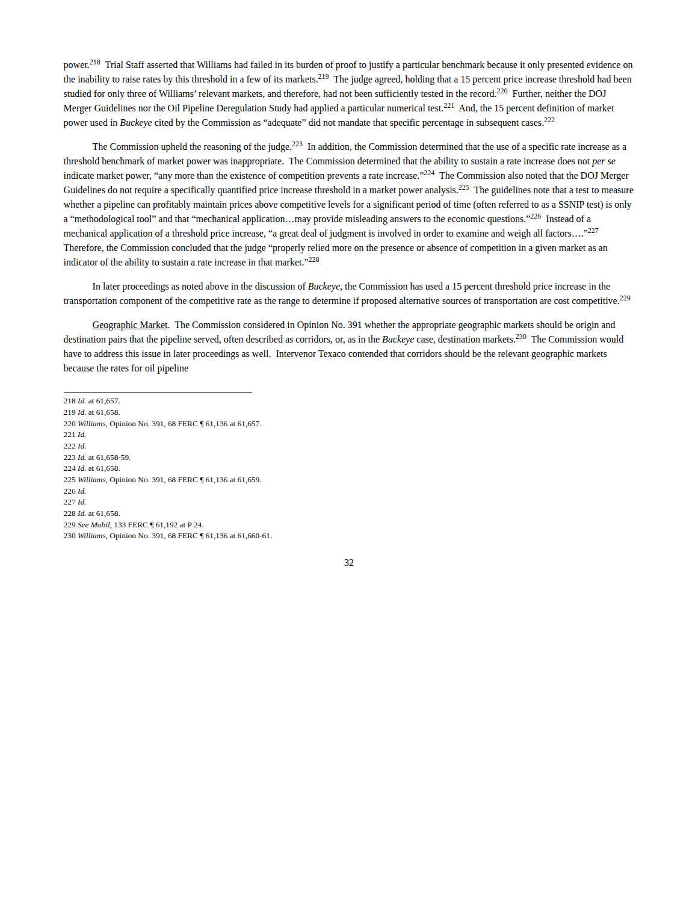power.218 Trial Staff asserted that Williams had failed in its burden of proof to justify a particular benchmark because it only presented evidence on the inability to raise rates by this threshold in a few of its markets.219 The judge agreed, holding that a 15 percent price increase threshold had been studied for only three of Williams’ relevant markets, and therefore, had not been sufficiently tested in the record.220 Further, neither the DOJ Merger Guidelines nor the Oil Pipeline Deregulation Study had applied a particular numerical test.221 And, the 15 percent definition of market power used in Buckeye cited by the Commission as “adequate” did not mandate that specific percentage in subsequent cases.222
The Commission upheld the reasoning of the judge.223 In addition, the Commission determined that the use of a specific rate increase as a threshold benchmark of market power was inappropriate. The Commission determined that the ability to sustain a rate increase does not per se indicate market power, “any more than the existence of competition prevents a rate increase.”224 The Commission also noted that the DOJ Merger Guidelines do not require a specifically quantified price increase threshold in a market power analysis.225 The guidelines note that a test to measure whether a pipeline can profitably maintain prices above competitive levels for a significant period of time (often referred to as a SSNIP test) is only a “methodological tool” and that “mechanical application…may provide misleading answers to the economic questions.”226 Instead of a mechanical application of a threshold price increase, “a great deal of judgment is involved in order to examine and weigh all factors….”227 Therefore, the Commission concluded that the judge “properly relied more on the presence or absence of competition in a given market as an indicator of the ability to sustain a rate increase in that market.”228
In later proceedings as noted above in the discussion of Buckeye, the Commission has used a 15 percent threshold price increase in the transportation component of the competitive rate as the range to determine if proposed alternative sources of transportation are cost competitive.229
Geographic Market. The Commission considered in Opinion No. 391 whether the appropriate geographic markets should be origin and destination pairs that the pipeline served, often described as corridors, or, as in the Buckeye case, destination markets.230 The Commission would have to address this issue in later proceedings as well. Intervenor Texaco contended that corridors should be the relevant geographic markets because the rates for oil pipeline
218 Id. at 61,657.
219 Id. at 61,658.
220 Williams, Opinion No. 391, 68 FERC ¶ 61,136 at 61,657.
221 Id.
222 Id.
223 Id. at 61,658-59.
224 Id. at 61,658.
225 Williams, Opinion No. 391, 68 FERC ¶ 61,136 at 61,659.
226 Id.
227 Id.
228 Id. at 61,658.
229 See Mobil, 133 FERC ¶ 61,192 at P 24.
230 Williams, Opinion No. 391, 68 FERC ¶ 61,136 at 61,660-61.
32